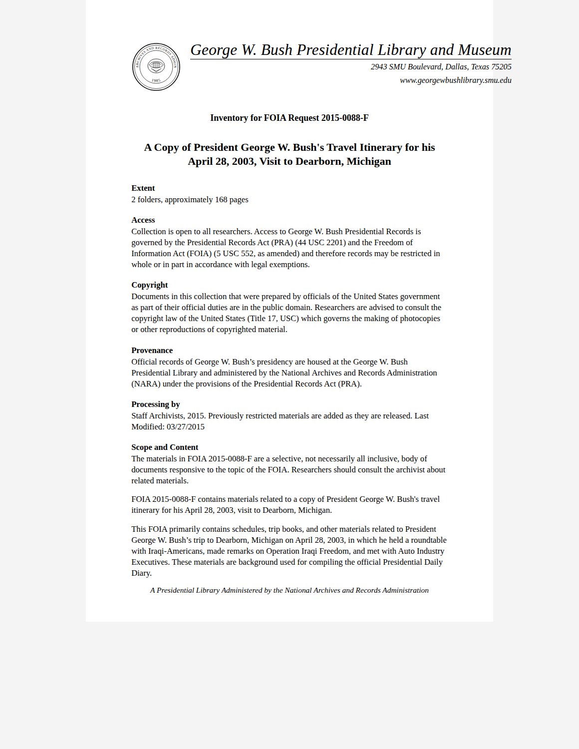NATIONAL ARCHIVES AND RECORDS ADMINISTRATION 1985
George W. Bush Presidential Library and Museum
2943 SMU Boulevard, Dallas, Texas 75205
www.georgewbushlibrary.smu.edu
Inventory for FOIA Request 2015-0088-F
A Copy of President George W. Bush's Travel Itinerary for his
April 28, 2003, Visit to Dearborn, Michigan
Extent
2 folders, approximately 168 pages
Access
Collection is open to all researchers. Access to George W. Bush Presidential Records is governed by the Presidential Records Act (PRA) (44 USC 2201) and the Freedom of Information Act (FOIA) (5 USC 552, as amended) and therefore records may be restricted in whole or in part in accordance with legal exemptions.
Copyright
Documents in this collection that were prepared by officials of the United States government as part of their official duties are in the public domain. Researchers are advised to consult the copyright law of the United States (Title 17, USC) which governs the making of photocopies or other reproductions of copyrighted material.
Provenance
Official records of George W. Bush’s presidency are housed at the George W. Bush Presidential Library and administered by the National Archives and Records Administration (NARA) under the provisions of the Presidential Records Act (PRA).
Processing by
Staff Archivists, 2015. Previously restricted materials are added as they are released. Last Modified: 03/27/2015
Scope and Content
The materials in FOIA 2015-0088-F are a selective, not necessarily all inclusive, body of documents responsive to the topic of the FOIA. Researchers should consult the archivist about related materials.
FOIA 2015-0088-F contains materials related to a copy of President George W. Bush's travel itinerary for his April 28, 2003, visit to Dearborn, Michigan.
This FOIA primarily contains schedules, trip books, and other materials related to President George W. Bush’s trip to Dearborn, Michigan on April 28, 2003, in which he held a roundtable with Iraqi-Americans, made remarks on Operation Iraqi Freedom, and met with Auto Industry Executives. These materials are background used for compiling the official Presidential Daily Diary.
A Presidential Library Administered by the National Archives and Records Administration